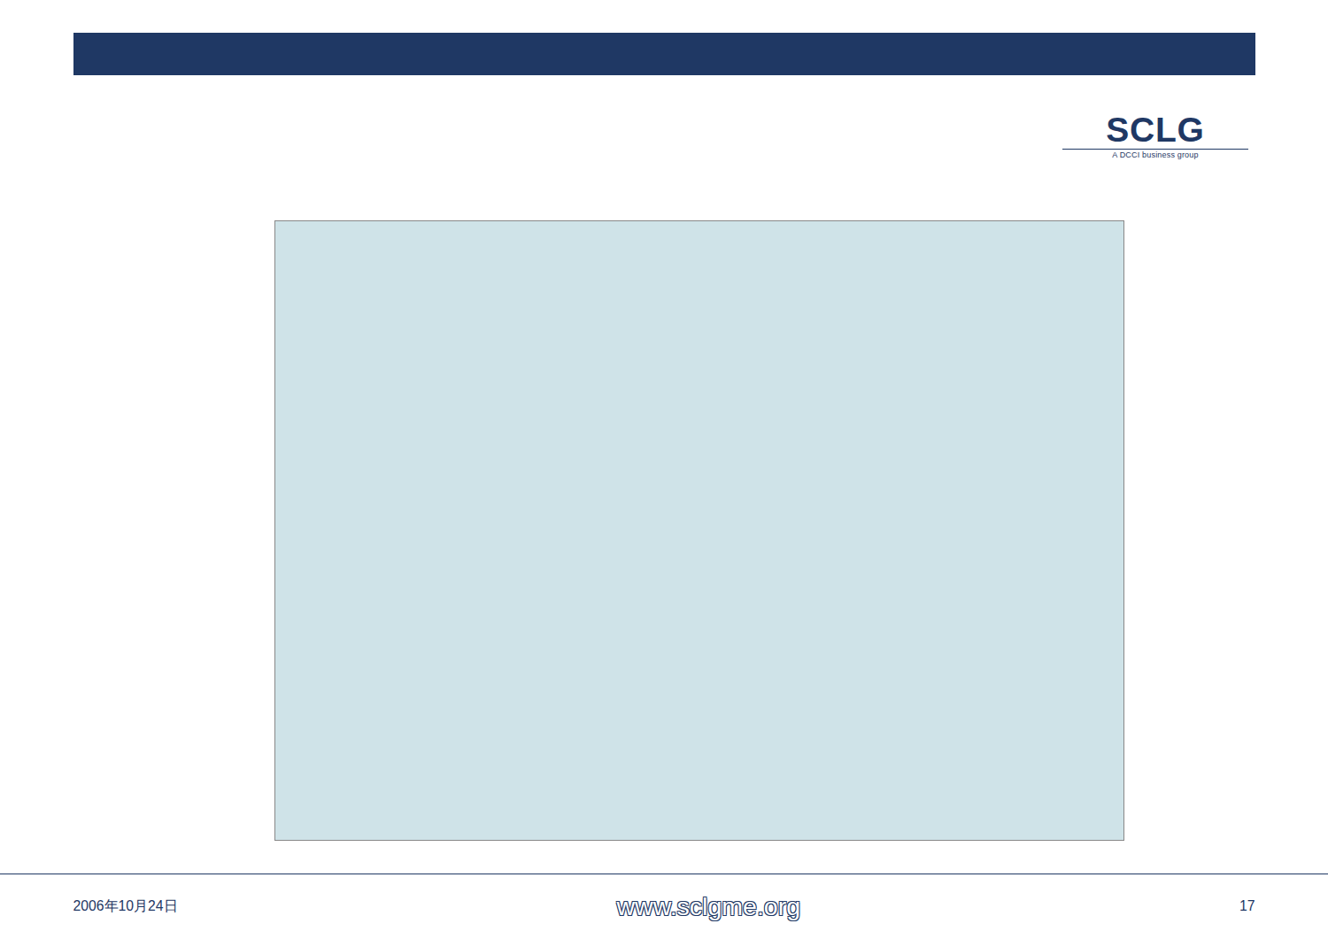SCLG
A DCCI business group
2006年10月24日 www.sclgme.org 17